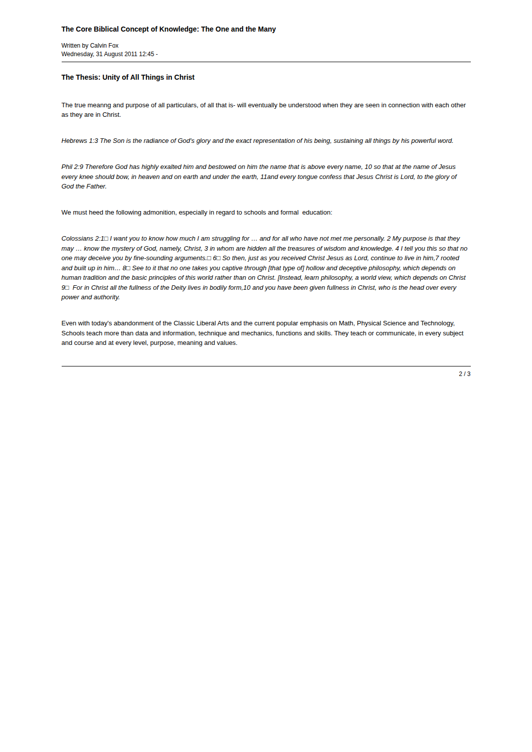The Core Biblical Concept of Knowledge: The One and the Many
Written by Calvin Fox
Wednesday, 31 August 2011 12:45 -
The Thesis: Unity of All Things in Christ
The true meanng and purpose of all particulars, of all that is- will eventually be understood when they are seen in connection with each other as they are in Christ.
Hebrews 1:3 The Son is the radiance of God's glory and the exact representation of his being, sustaining all things by his powerful word.
Phil 2:9 Therefore God has highly exalted him and bestowed on him the name that is above every name, 10 so that at the name of Jesus every knee should bow, in heaven and on earth and under the earth, 11and every tongue confess that Jesus Christ is Lord, to the glory of God the Father.
We must heed the following admonition, especially in regard to schools and formal education:
Colossians 2:1□ I want you to know how much I am struggling for … and for all who have not met me personally. 2 My purpose is that they may … know the mystery of God, namely, Christ, 3 in whom are hidden all the treasures of wisdom and knowledge. 4 I tell you this so that no one may deceive you by fine-sounding arguments.□ 6□ So then, just as you received Christ Jesus as Lord, continue to live in him,7 rooted and built up in him… 8□ See to it that no one takes you captive through [that type of] hollow and deceptive philosophy, which depends on human tradition and the basic principles of this world rather than on Christ. [Instead, learn philosophy, a world view, which depends on Christ 9□ For in Christ all the fullness of the Deity lives in bodily form,10 and you have been given fullness in Christ, who is the head over every power and authority.
Even with today's abandonment of the Classic Liberal Arts and the current popular emphasis on Math, Physical Science and Technology, Schools teach more than data and information, technique and mechanics, functions and skills. They teach or communicate, in every subject and course and at every level, purpose, meaning and values.
2 / 3